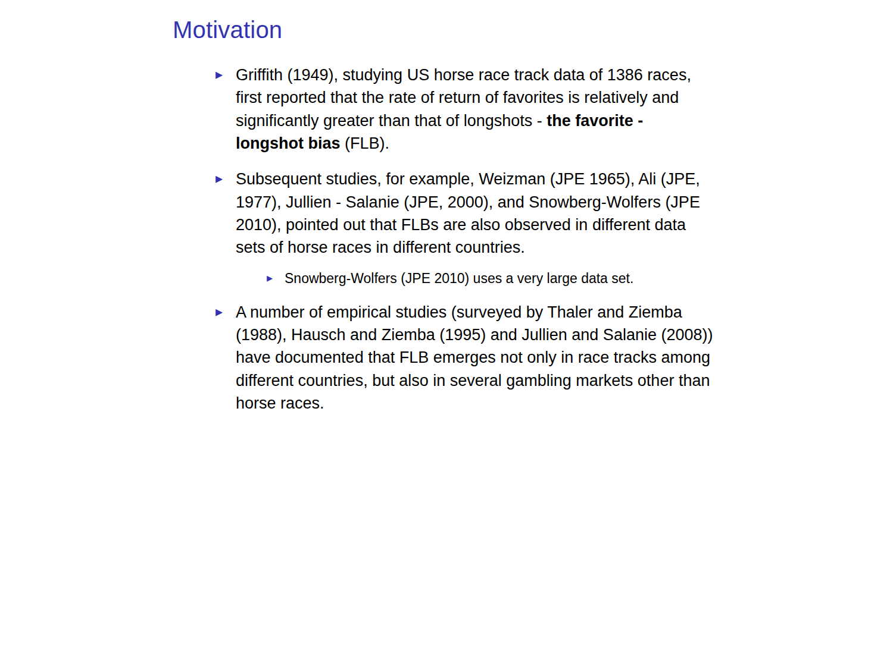Motivation
Griffith (1949), studying US horse race track data of 1386 races, first reported that the rate of return of favorites is relatively and significantly greater than that of longshots - the favorite - longshot bias (FLB).
Subsequent studies, for example, Weizman (JPE 1965), Ali (JPE, 1977), Jullien - Salanie (JPE, 2000), and Snowberg-Wolfers (JPE 2010), pointed out that FLBs are also observed in different data sets of horse races in different countries.
Snowberg-Wolfers (JPE 2010) uses a very large data set.
A number of empirical studies (surveyed by Thaler and Ziemba (1988), Hausch and Ziemba (1995) and Jullien and Salanie (2008)) have documented that FLB emerges not only in race tracks among different countries, but also in several gambling markets other than horse races.